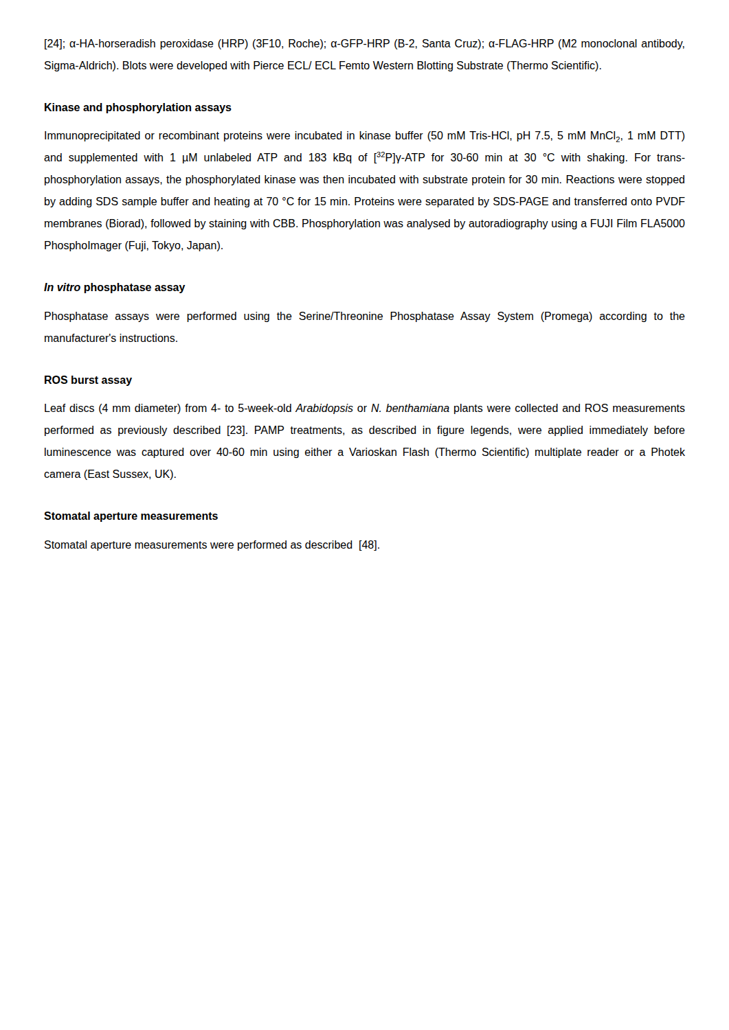[24]; α-HA-horseradish peroxidase (HRP) (3F10, Roche); α-GFP-HRP (B-2, Santa Cruz); α-FLAG-HRP (M2 monoclonal antibody, Sigma-Aldrich). Blots were developed with Pierce ECL/ ECL Femto Western Blotting Substrate (Thermo Scientific).
Kinase and phosphorylation assays
Immunoprecipitated or recombinant proteins were incubated in kinase buffer (50 mM Tris-HCl, pH 7.5, 5 mM MnCl2, 1 mM DTT) and supplemented with 1 µM unlabeled ATP and 183 kBq of [32P]γ-ATP for 30-60 min at 30 °C with shaking. For trans-phosphorylation assays, the phosphorylated kinase was then incubated with substrate protein for 30 min. Reactions were stopped by adding SDS sample buffer and heating at 70 °C for 15 min. Proteins were separated by SDS-PAGE and transferred onto PVDF membranes (Biorad), followed by staining with CBB. Phosphorylation was analysed by autoradiography using a FUJI Film FLA5000 PhosphoImager (Fuji, Tokyo, Japan).
In vitro phosphatase assay
Phosphatase assays were performed using the Serine/Threonine Phosphatase Assay System (Promega) according to the manufacturer's instructions.
ROS burst assay
Leaf discs (4 mm diameter) from 4- to 5-week-old Arabidopsis or N. benthamiana plants were collected and ROS measurements performed as previously described [23]. PAMP treatments, as described in figure legends, were applied immediately before luminescence was captured over 40-60 min using either a Varioskan Flash (Thermo Scientific) multiplate reader or a Photek camera (East Sussex, UK).
Stomatal aperture measurements
Stomatal aperture measurements were performed as described [48].